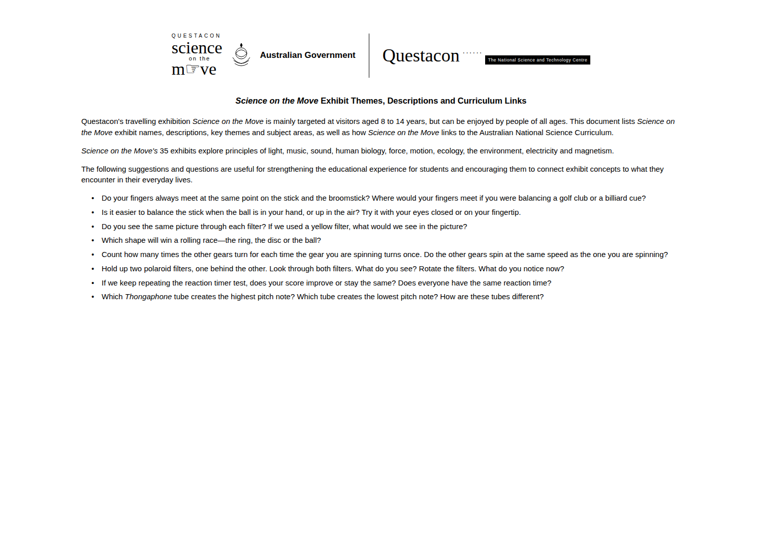QUESTACON science on the m☞ve
Australian Government
Questacon ······
The National Science and Technology Centre
Science on the Move Exhibit Themes, Descriptions and Curriculum Links
Questacon's travelling exhibition Science on the Move is mainly targeted at visitors aged 8 to 14 years, but can be enjoyed by people of all ages. This document lists Science on the Move exhibit names, descriptions, key themes and subject areas, as well as how Science on the Move links to the Australian National Science Curriculum.
Science on the Move's 35 exhibits explore principles of light, music, sound, human biology, force, motion, ecology, the environment, electricity and magnetism.
The following suggestions and questions are useful for strengthening the educational experience for students and encouraging them to connect exhibit concepts to what they encounter in their everyday lives.
Do your fingers always meet at the same point on the stick and the broomstick? Where would your fingers meet if you were balancing a golf club or a billiard cue?
Is it easier to balance the stick when the ball is in your hand, or up in the air? Try it with your eyes closed or on your fingertip.
Do you see the same picture through each filter? If we used a yellow filter, what would we see in the picture?
Which shape will win a rolling race—the ring, the disc or the ball?
Count how many times the other gears turn for each time the gear you are spinning turns once. Do the other gears spin at the same speed as the one you are spinning?
Hold up two polaroid filters, one behind the other. Look through both filters. What do you see? Rotate the filters. What do you notice now?
If we keep repeating the reaction timer test, does your score improve or stay the same? Does everyone have the same reaction time?
Which Thongaphone tube creates the highest pitch note? Which tube creates the lowest pitch note? How are these tubes different?